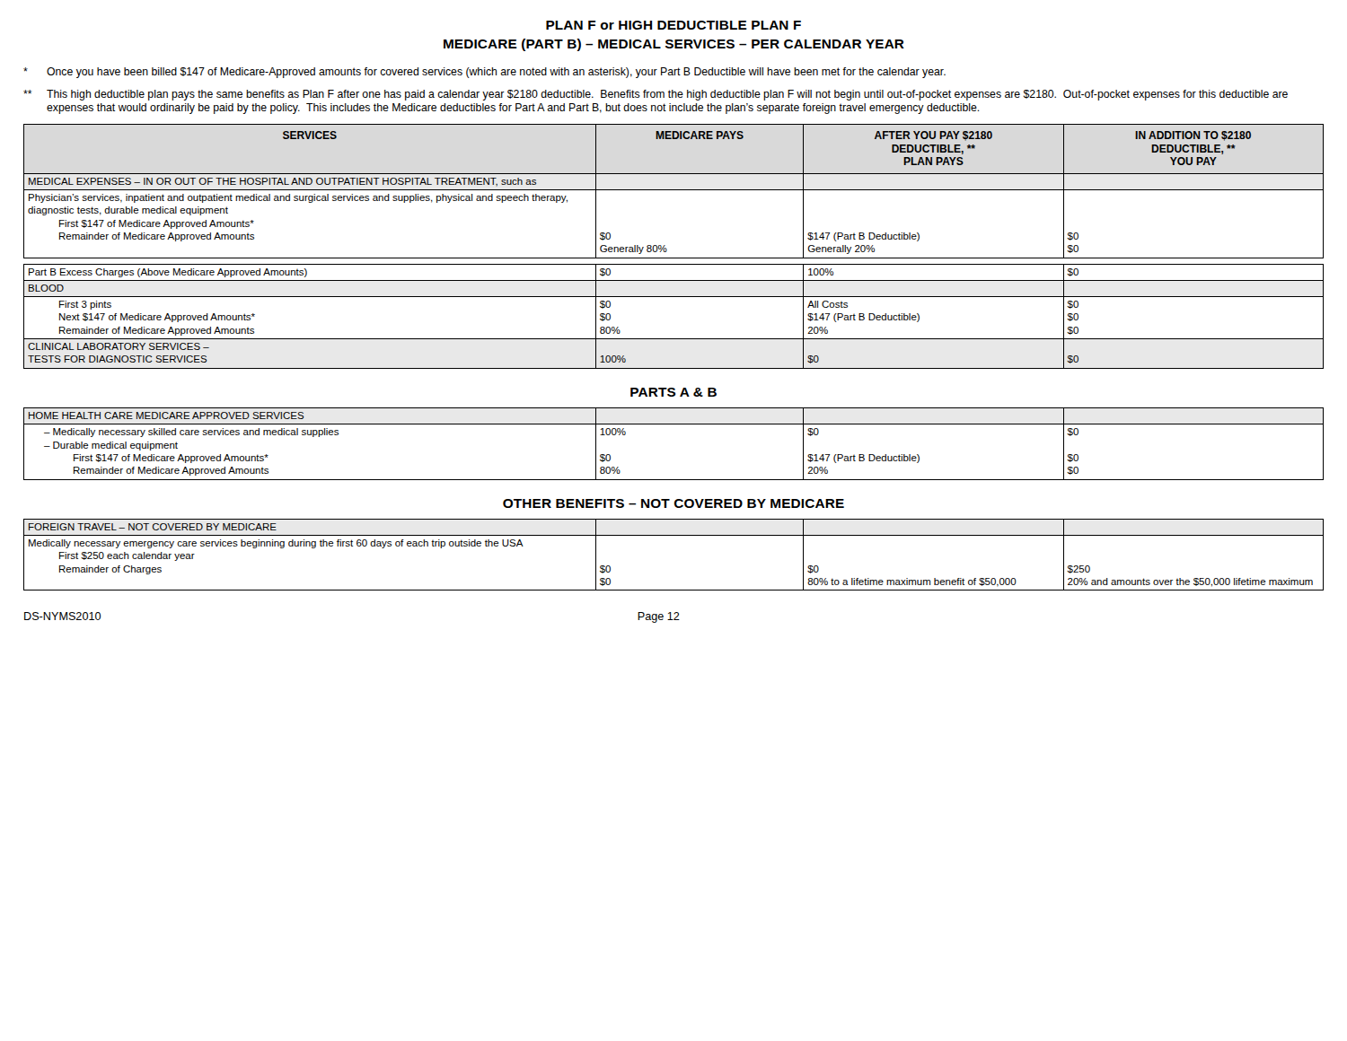PLAN F or HIGH DEDUCTIBLE PLAN F
MEDICARE (PART B) – MEDICAL SERVICES – PER CALENDAR YEAR
*
Once you have been billed $147 of Medicare-Approved amounts for covered services (which are noted with an asterisk), your Part B Deductible will have been met for the calendar year.
**
This high deductible plan pays the same benefits as Plan F after one has paid a calendar year $2180 deductible. Benefits from the high deductible plan F will not begin until out-of-pocket expenses are $2180. Out-of-pocket expenses for this deductible are expenses that would ordinarily be paid by the policy. This includes the Medicare deductibles for Part A and Part B, but does not include the plan’s separate foreign travel emergency deductible.
| SERVICES | MEDICARE PAYS | AFTER YOU PAY $2180 DEDUCTIBLE, ** PLAN PAYS | IN ADDITION TO $2180 DEDUCTIBLE, ** YOU PAY |
| --- | --- | --- | --- |
| MEDICAL EXPENSES – IN OR OUT OF THE HOSPITAL AND OUTPATIENT HOSPITAL TREATMENT, such as | | | |
| Physician’s services, inpatient and outpatient medical and surgical services and supplies, physical and speech therapy, diagnostic tests, durable medical equipment First $147 of Medicare Approved Amounts* Remainder of Medicare Approved Amounts | $0 Generally 80% | $147 (Part B Deductible) Generally 20% | $0 $0 |
| Part B Excess Charges (Above Medicare Approved Amounts) | $0 | 100% | $0 |
| BLOOD | | | |
| First 3 pints Next $147 of Medicare Approved Amounts* Remainder of Medicare Approved Amounts | $0 $0 80% | All Costs $147 (Part B Deductible) 20% | $0 $0 $0 |
| CLINICAL LABORATORY SERVICES – TESTS FOR DIAGNOSTIC SERVICES | 100% | $0 | $0 |
PARTS A & B
| HOME HEALTH CARE MEDICARE APPROVED SERVICES | | | |
| – Medically necessary skilled care services and medical supplies – Durable medical equipment First $147 of Medicare Approved Amounts* Remainder of Medicare Approved Amounts | 100% $0 80% | $0 $147 (Part B Deductible) 20% | $0 $0 $0 |
OTHER BENEFITS – NOT COVERED BY MEDICARE
| FOREIGN TRAVEL – NOT COVERED BY MEDICARE | | | |
| Medically necessary emergency care services beginning during the first 60 days of each trip outside the USA First $250 each calendar year Remainder of Charges | $0 $0 | $0 80% to a lifetime maximum benefit of $50,000 | $250 20% and amounts over the $50,000 lifetime maximum |
DS-NYMS2010
Page 12